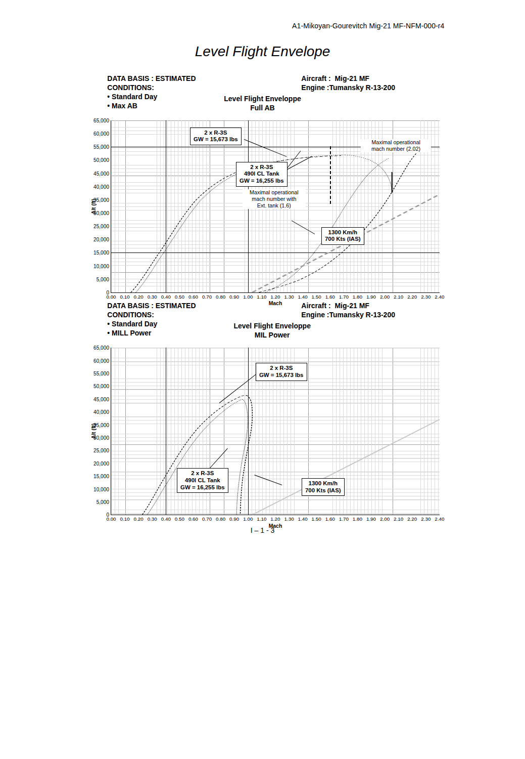A1-Mikoyan-Gourevitch Mig-21 MF-NFM-000-r4
Level Flight Envelope
DATA BASIS : ESTIMATED
CONDITIONS:
Standard Day
Max AB
Aircraft : Mig-21 MF
Engine :Tumansky R-13-200
Level Flight Enveloppe
Full AB
Alt (ft)
65,000
60,000
55,000
50,000
45,000
40,000
35,000
30,000
25,000
20,000
15,000
10,000
5,000
0
0.00
0.10
0.20
0.30
0.40
0.50
0.60
0.70
0.80
0.90
1.00
1.10
1.20
1.30
1.40
1.50
1.60
1.70
1.80
1.90
2.00
2.10
2.20
2.30
2.40
Mach
2 x R-3S
GW = 15,673 lbs
2 x R-3S
490l CL Tank
GW = 16,255 lbs
1300 Km/h
700 Kts (IAS)
Maximal operational
mach number (2.02)
Maximal operational
mach number with
Ext. tank (1.6)
DATA BASIS : ESTIMATED
CONDITIONS:
Standard Day
MILL Power
Aircraft : Mig-21 MF
Engine :Tumansky R-13-200
Level Flight Enveloppe
MIL Power
Alt (ft)
65,000
60,000
55,000
50,000
45,000
40,000
35,000
30,000
25,000
20,000
15,000
10,000
5,000
0
0.00
0.10
0.20
0.30
0.40
0.50
0.60
0.70
0.80
0.90
1.00
1.10
1.20
1.30
1.40
1.50
1.60
1.70
1.80
1.90
2.00
2.10
2.20
2.30
2.40
Mach
2 x R-3S
GW = 15,673 lbs
2 x R-3S
490l CL Tank
GW = 16,255 lbs
1300 Km/h
700 Kts (IAS)
I – 1 - 3